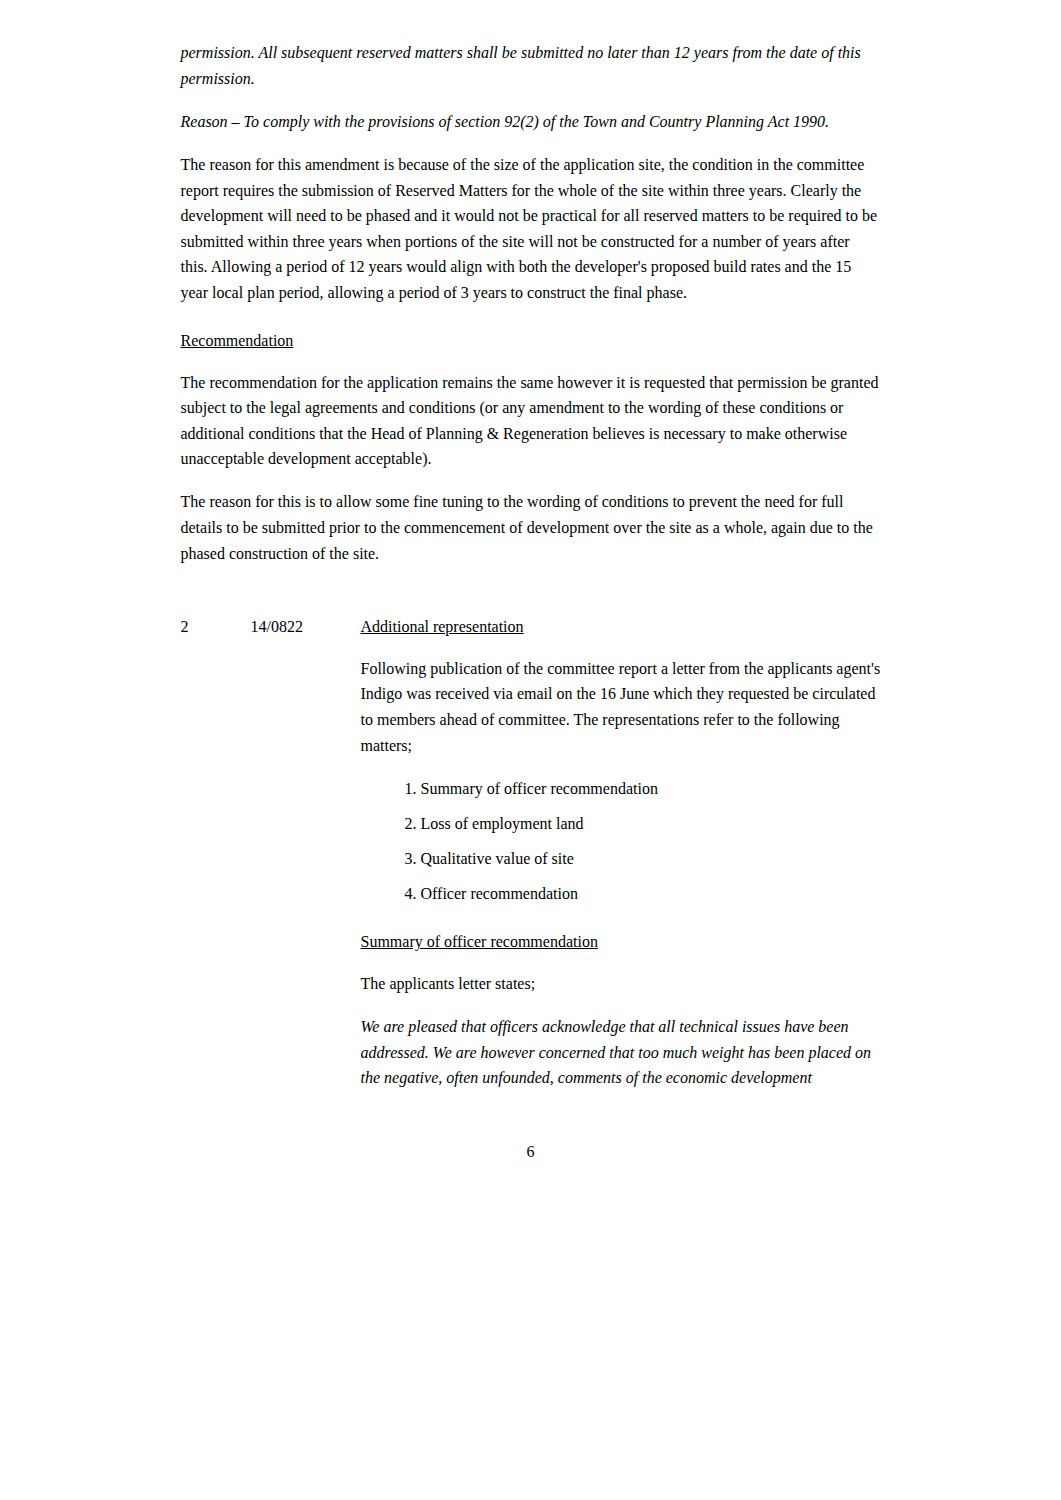permission. All subsequent reserved matters shall be submitted no later than 12 years from the date of this permission.
Reason – To comply with the provisions of section 92(2) of the Town and Country Planning Act 1990.
The reason for this amendment is because of the size of the application site, the condition in the committee report requires the submission of Reserved Matters for the whole of the site within three years. Clearly the development will need to be phased and it would not be practical for all reserved matters to be required to be submitted within three years when portions of the site will not be constructed for a number of years after this. Allowing a period of 12 years would align with both the developer's proposed build rates and the 15 year local plan period, allowing a period of 3 years to construct the final phase.
Recommendation
The recommendation for the application remains the same however it is requested that permission be granted subject to the legal agreements and conditions (or any amendment to the wording of these conditions or additional conditions that the Head of Planning & Regeneration believes is necessary to make otherwise unacceptable development acceptable).
The reason for this is to allow some fine tuning to the wording of conditions to prevent the need for full details to be submitted prior to the commencement of development over the site as a whole, again due to the phased construction of the site.
2
14/0822
Additional representation
Following publication of the committee report a letter from the applicants agent's Indigo was received via email on the 16 June which they requested be circulated to members ahead of committee. The representations refer to the following matters;
Summary of officer recommendation
Loss of employment land
Qualitative value of site
Officer recommendation
Summary of officer recommendation
The applicants letter states;
We are pleased that officers acknowledge that all technical issues have been addressed. We are however concerned that too much weight has been placed on the negative, often unfounded, comments of the economic development
6